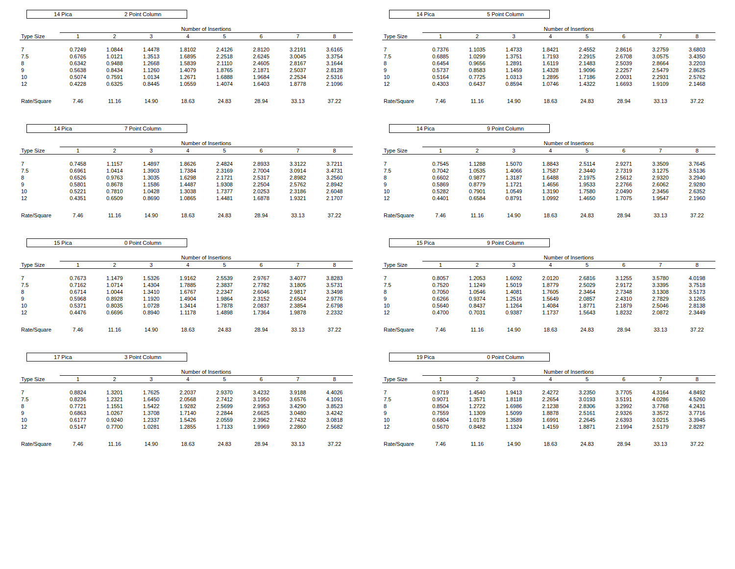14 Pica
2 Point Column
| | Number of Insertions |
| Type Size | 1 | 2 | 3 | 4 | 5 | 6 | 7 | 8 |
| 7 | 0.7249 | 1.0844 | 1.4478 | 1.8102 | 2.4126 | 2.8120 | 3.2191 | 3.6165 |
| 7.5 | 0.6765 | 1.0121 | 1.3513 | 1.6895 | 2.2518 | 2.6245 | 3.0045 | 3.3754 |
| 8 | 0.6342 | 0.9488 | 1.2668 | 1.5839 | 2.1110 | 2.4605 | 2.8167 | 3.1644 |
| 9 | 0.5638 | 0.8434 | 1.1260 | 1.4079 | 1.8765 | 2.1871 | 2.5037 | 2.8128 |
| 10 | 0.5074 | 0.7591 | 1.0134 | 1.2671 | 1.6888 | 1.9684 | 2.2534 | 2.5316 |
| 12 | 0.4228 | 0.6325 | 0.8445 | 1.0559 | 1.4074 | 1.6403 | 1.8778 | 2.1096 |
| Rate/Square | 7.46 | 11.16 | 14.90 | 18.63 | 24.83 | 28.94 | 33.13 | 37.22 |
14 Pica
5 Point Column
| | Number of Insertions |
| Type Size | 1 | 2 | 3 | 4 | 5 | 6 | 7 | 8 |
| 7 | 0.7376 | 1.1035 | 1.4733 | 1.8421 | 2.4552 | 2.8616 | 3.2759 | 3.6803 |
| 7.5 | 0.6885 | 1.0299 | 1.3751 | 1.7193 | 2.2915 | 2.6708 | 3.0575 | 3.4350 |
| 8 | 0.6454 | 0.9656 | 1.2891 | 1.6119 | 2.1483 | 2.5039 | 2.8664 | 3.2203 |
| 9 | 0.5737 | 0.8583 | 1.1459 | 1.4328 | 1.9096 | 2.2257 | 2.5479 | 2.8625 |
| 10 | 0.5164 | 0.7725 | 1.0313 | 1.2895 | 1.7186 | 2.0031 | 2.2931 | 2.5762 |
| 12 | 0.4303 | 0.6437 | 0.8594 | 1.0746 | 1.4322 | 1.6693 | 1.9109 | 2.1468 |
| Rate/Square | 7.46 | 11.16 | 14.90 | 18.63 | 24.83 | 28.94 | 33.13 | 37.22 |
14 Pica
7 Point Column
| | Number of Insertions |
| Type Size | 1 | 2 | 3 | 4 | 5 | 6 | 7 | 8 |
| 7 | 0.7458 | 1.1157 | 1.4897 | 1.8626 | 2.4824 | 2.8933 | 3.3122 | 3.7211 |
| 7.5 | 0.6961 | 1.0414 | 1.3903 | 1.7384 | 2.3169 | 2.7004 | 3.0914 | 3.4731 |
| 8 | 0.6526 | 0.9763 | 1.3035 | 1.6298 | 2.1721 | 2.5317 | 2.8982 | 3.2560 |
| 9 | 0.5801 | 0.8678 | 1.1586 | 1.4487 | 1.9308 | 2.2504 | 2.5762 | 2.8942 |
| 10 | 0.5221 | 0.7810 | 1.0428 | 1.3038 | 1.7377 | 2.0253 | 2.3186 | 2.6048 |
| 12 | 0.4351 | 0.6509 | 0.8690 | 1.0865 | 1.4481 | 1.6878 | 1.9321 | 2.1707 |
| Rate/Square | 7.46 | 11.16 | 14.90 | 18.63 | 24.83 | 28.94 | 33.13 | 37.22 |
14 Pica
9 Point Column
| | Number of Insertions |
| Type Size | 1 | 2 | 3 | 4 | 5 | 6 | 7 | 8 |
| 7 | 0.7545 | 1.1288 | 1.5070 | 1.8843 | 2.5114 | 2.9271 | 3.3509 | 3.7645 |
| 7.5 | 0.7042 | 1.0535 | 1.4066 | 1.7587 | 2.3440 | 2.7319 | 3.1275 | 3.5136 |
| 8 | 0.6602 | 0.9877 | 1.3187 | 1.6488 | 2.1975 | 2.5612 | 2.9320 | 3.2940 |
| 9 | 0.5869 | 0.8779 | 1.1721 | 1.4656 | 1.9533 | 2.2766 | 2.6062 | 2.9280 |
| 10 | 0.5282 | 0.7901 | 1.0549 | 1.3190 | 1.7580 | 2.0490 | 2.3456 | 2.6352 |
| 12 | 0.4401 | 0.6584 | 0.8791 | 1.0992 | 1.4650 | 1.7075 | 1.9547 | 2.1960 |
| Rate/Square | 7.46 | 11.16 | 14.90 | 18.63 | 24.83 | 28.94 | 33.13 | 37.22 |
15 Pica
0 Point Column
| | Number of Insertions |
| Type Size | 1 | 2 | 3 | 4 | 5 | 6 | 7 | 8 |
| 7 | 0.7673 | 1.1479 | 1.5326 | 1.9162 | 2.5539 | 2.9767 | 3.4077 | 3.8283 |
| 7.5 | 0.7162 | 1.0714 | 1.4304 | 1.7885 | 2.3837 | 2.7782 | 3.1805 | 3.5731 |
| 8 | 0.6714 | 1.0044 | 1.3410 | 1.6767 | 2.2347 | 2.6046 | 2.9817 | 3.3498 |
| 9 | 0.5968 | 0.8928 | 1.1920 | 1.4904 | 1.9864 | 2.3152 | 2.6504 | 2.9776 |
| 10 | 0.5371 | 0.8035 | 1.0728 | 1.3414 | 1.7878 | 2.0837 | 2.3854 | 2.6798 |
| 12 | 0.4476 | 0.6696 | 0.8940 | 1.1178 | 1.4898 | 1.7364 | 1.9878 | 2.2332 |
| Rate/Square | 7.46 | 11.16 | 14.90 | 18.63 | 24.83 | 28.94 | 33.13 | 37.22 |
15 Pica
9 Point Column
| | Number of Insertions |
| Type Size | 1 | 2 | 3 | 4 | 5 | 6 | 7 | 8 |
| 7 | 0.8057 | 1.2053 | 1.6092 | 2.0120 | 2.6816 | 3.1255 | 3.5780 | 4.0198 |
| 7.5 | 0.7520 | 1.1249 | 1.5019 | 1.8779 | 2.5029 | 2.9172 | 3.3395 | 3.7518 |
| 8 | 0.7050 | 1.0546 | 1.4081 | 1.7605 | 2.3464 | 2.7348 | 3.1308 | 3.5173 |
| 9 | 0.6266 | 0.9374 | 1.2516 | 1.5649 | 2.0857 | 2.4310 | 2.7829 | 3.1265 |
| 10 | 0.5640 | 0.8437 | 1.1264 | 1.4084 | 1.8771 | 2.1879 | 2.5046 | 2.8138 |
| 12 | 0.4700 | 0.7031 | 0.9387 | 1.1737 | 1.5643 | 1.8232 | 2.0872 | 2.3449 |
| Rate/Square | 7.46 | 11.16 | 14.90 | 18.63 | 24.83 | 28.94 | 33.13 | 37.22 |
17 Pica
3 Point Column
| | Number of Insertions |
| Type Size | 1 | 2 | 3 | 4 | 5 | 6 | 7 | 8 |
| 7 | 0.8824 | 1.3201 | 1.7625 | 2.2037 | 2.9370 | 3.4232 | 3.9188 | 4.4026 |
| 7.5 | 0.8236 | 1.2321 | 1.6450 | 2.0568 | 2.7412 | 3.1950 | 3.6576 | 4.1091 |
| 8 | 0.7721 | 1.1551 | 1.5422 | 1.9282 | 2.5699 | 2.9953 | 3.4290 | 3.8523 |
| 9 | 0.6863 | 1.0267 | 1.3708 | 1.7140 | 2.2844 | 2.6625 | 3.0480 | 3.4242 |
| 10 | 0.6177 | 0.9240 | 1.2337 | 1.5426 | 2.0559 | 2.3962 | 2.7432 | 3.0818 |
| 12 | 0.5147 | 0.7700 | 1.0281 | 1.2855 | 1.7133 | 1.9969 | 2.2860 | 2.5682 |
| Rate/Square | 7.46 | 11.16 | 14.90 | 18.63 | 24.83 | 28.94 | 33.13 | 37.22 |
19 Pica
0 Point Column
| | Number of Insertions |
| Type Size | 1 | 2 | 3 | 4 | 5 | 6 | 7 | 8 |
| 7 | 0.9719 | 1.4540 | 1.9413 | 2.4272 | 3.2350 | 3.7705 | 4.3164 | 4.8492 |
| 7.5 | 0.9071 | 1.3571 | 1.8118 | 2.2654 | 3.0193 | 3.5191 | 4.0286 | 4.5260 |
| 8 | 0.8504 | 1.2722 | 1.6986 | 2.1238 | 2.8306 | 3.2992 | 3.7768 | 4.2431 |
| 9 | 0.7559 | 1.1309 | 1.5099 | 1.8878 | 2.5161 | 2.9326 | 3.3572 | 3.7716 |
| 10 | 0.6804 | 1.0178 | 1.3589 | 1.6991 | 2.2645 | 2.6393 | 3.0215 | 3.3945 |
| 12 | 0.5670 | 0.8482 | 1.1324 | 1.4159 | 1.8871 | 2.1994 | 2.5179 | 2.8287 |
| Rate/Square | 7.46 | 11.16 | 14.90 | 18.63 | 24.83 | 28.94 | 33.13 | 37.22 |